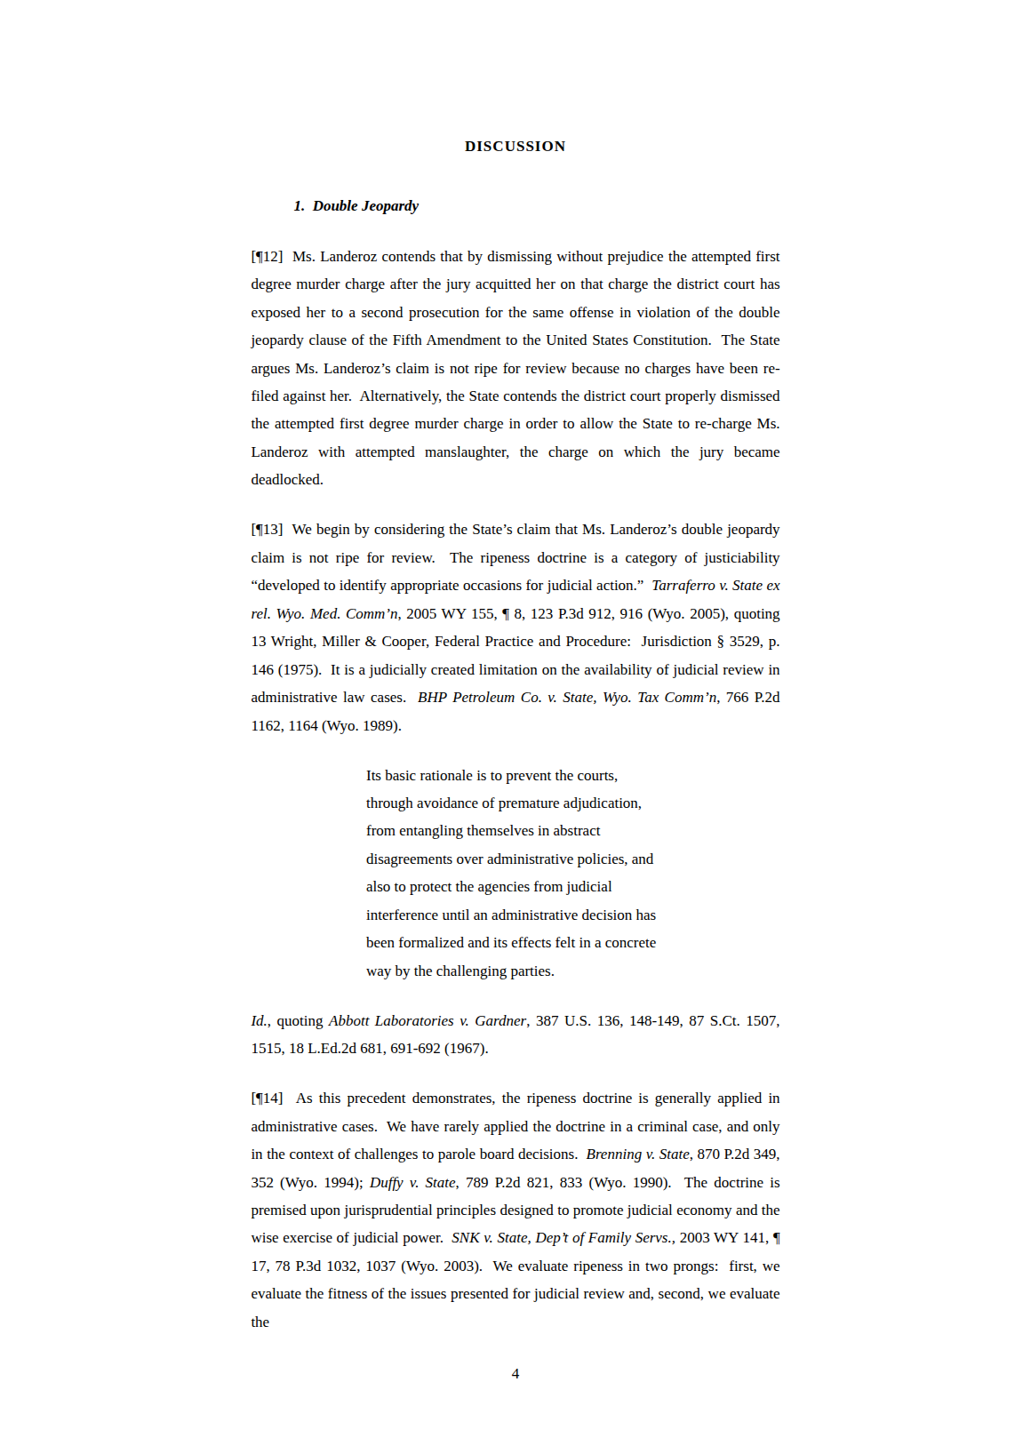DISCUSSION
1. Double Jeopardy
[¶12] Ms. Landeroz contends that by dismissing without prejudice the attempted first degree murder charge after the jury acquitted her on that charge the district court has exposed her to a second prosecution for the same offense in violation of the double jeopardy clause of the Fifth Amendment to the United States Constitution. The State argues Ms. Landeroz’s claim is not ripe for review because no charges have been re-filed against her. Alternatively, the State contends the district court properly dismissed the attempted first degree murder charge in order to allow the State to re-charge Ms. Landeroz with attempted manslaughter, the charge on which the jury became deadlocked.
[¶13] We begin by considering the State’s claim that Ms. Landeroz’s double jeopardy claim is not ripe for review. The ripeness doctrine is a category of justiciability “developed to identify appropriate occasions for judicial action.” Tarraferro v. State ex rel. Wyo. Med. Comm’n, 2005 WY 155, ¶ 8, 123 P.3d 912, 916 (Wyo. 2005), quoting 13 Wright, Miller & Cooper, Federal Practice and Procedure: Jurisdiction § 3529, p. 146 (1975). It is a judicially created limitation on the availability of judicial review in administrative law cases. BHP Petroleum Co. v. State, Wyo. Tax Comm’n, 766 P.2d 1162, 1164 (Wyo. 1989).
Its basic rationale is to prevent the courts, through avoidance of premature adjudication, from entangling themselves in abstract disagreements over administrative policies, and also to protect the agencies from judicial interference until an administrative decision has been formalized and its effects felt in a concrete way by the challenging parties.
Id., quoting Abbott Laboratories v. Gardner, 387 U.S. 136, 148-149, 87 S.Ct. 1507, 1515, 18 L.Ed.2d 681, 691-692 (1967).
[¶14] As this precedent demonstrates, the ripeness doctrine is generally applied in administrative cases. We have rarely applied the doctrine in a criminal case, and only in the context of challenges to parole board decisions. Brenning v. State, 870 P.2d 349, 352 (Wyo. 1994); Duffy v. State, 789 P.2d 821, 833 (Wyo. 1990). The doctrine is premised upon jurisprudential principles designed to promote judicial economy and the wise exercise of judicial power. SNK v. State, Dep’t of Family Servs., 2003 WY 141, ¶ 17, 78 P.3d 1032, 1037 (Wyo. 2003). We evaluate ripeness in two prongs: first, we evaluate the fitness of the issues presented for judicial review and, second, we evaluate the
4